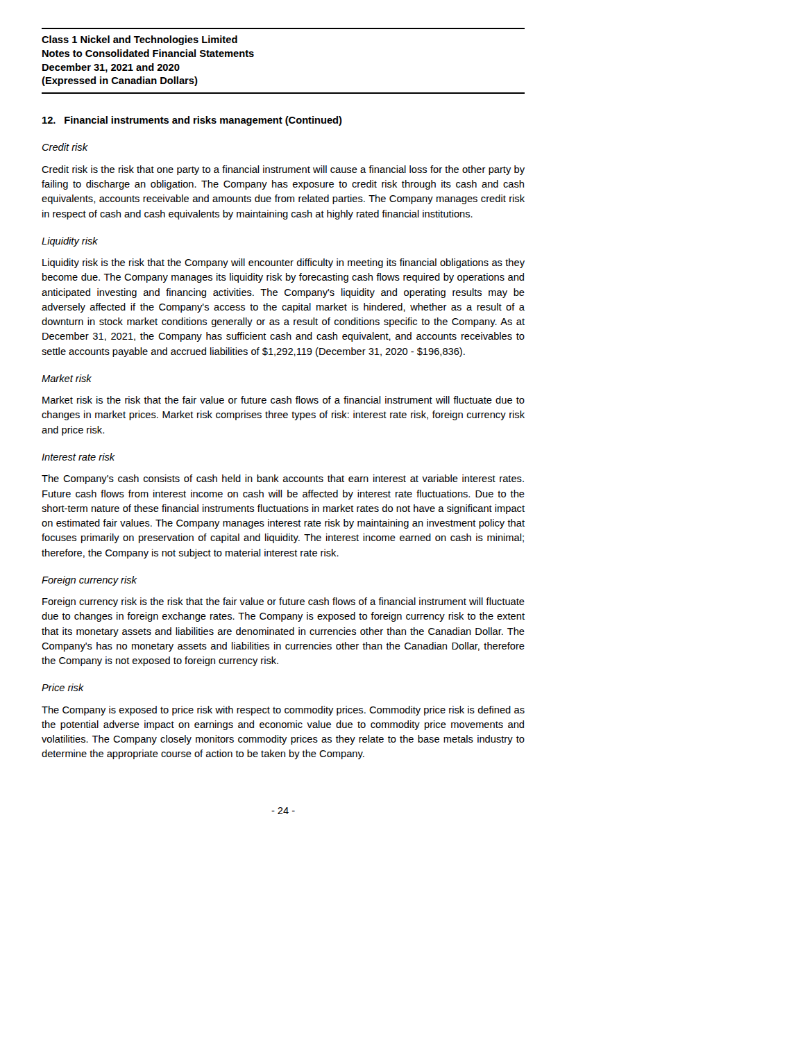Class 1 Nickel and Technologies Limited
Notes to Consolidated Financial Statements
December 31, 2021 and 2020
(Expressed in Canadian Dollars)
12. Financial instruments and risks management (Continued)
Credit risk
Credit risk is the risk that one party to a financial instrument will cause a financial loss for the other party by failing to discharge an obligation. The Company has exposure to credit risk through its cash and cash equivalents, accounts receivable and amounts due from related parties. The Company manages credit risk in respect of cash and cash equivalents by maintaining cash at highly rated financial institutions.
Liquidity risk
Liquidity risk is the risk that the Company will encounter difficulty in meeting its financial obligations as they become due. The Company manages its liquidity risk by forecasting cash flows required by operations and anticipated investing and financing activities. The Company's liquidity and operating results may be adversely affected if the Company's access to the capital market is hindered, whether as a result of a downturn in stock market conditions generally or as a result of conditions specific to the Company. As at December 31, 2021, the Company has sufficient cash and cash equivalent, and accounts receivables to settle accounts payable and accrued liabilities of $1,292,119 (December 31, 2020 - $196,836).
Market risk
Market risk is the risk that the fair value or future cash flows of a financial instrument will fluctuate due to changes in market prices. Market risk comprises three types of risk: interest rate risk, foreign currency risk and price risk.
Interest rate risk
The Company's cash consists of cash held in bank accounts that earn interest at variable interest rates. Future cash flows from interest income on cash will be affected by interest rate fluctuations. Due to the short-term nature of these financial instruments fluctuations in market rates do not have a significant impact on estimated fair values. The Company manages interest rate risk by maintaining an investment policy that focuses primarily on preservation of capital and liquidity. The interest income earned on cash is minimal; therefore, the Company is not subject to material interest rate risk.
Foreign currency risk
Foreign currency risk is the risk that the fair value or future cash flows of a financial instrument will fluctuate due to changes in foreign exchange rates. The Company is exposed to foreign currency risk to the extent that its monetary assets and liabilities are denominated in currencies other than the Canadian Dollar. The Company's has no monetary assets and liabilities in currencies other than the Canadian Dollar, therefore the Company is not exposed to foreign currency risk.
Price risk
The Company is exposed to price risk with respect to commodity prices. Commodity price risk is defined as the potential adverse impact on earnings and economic value due to commodity price movements and volatilities. The Company closely monitors commodity prices as they relate to the base metals industry to determine the appropriate course of action to be taken by the Company.
- 24 -